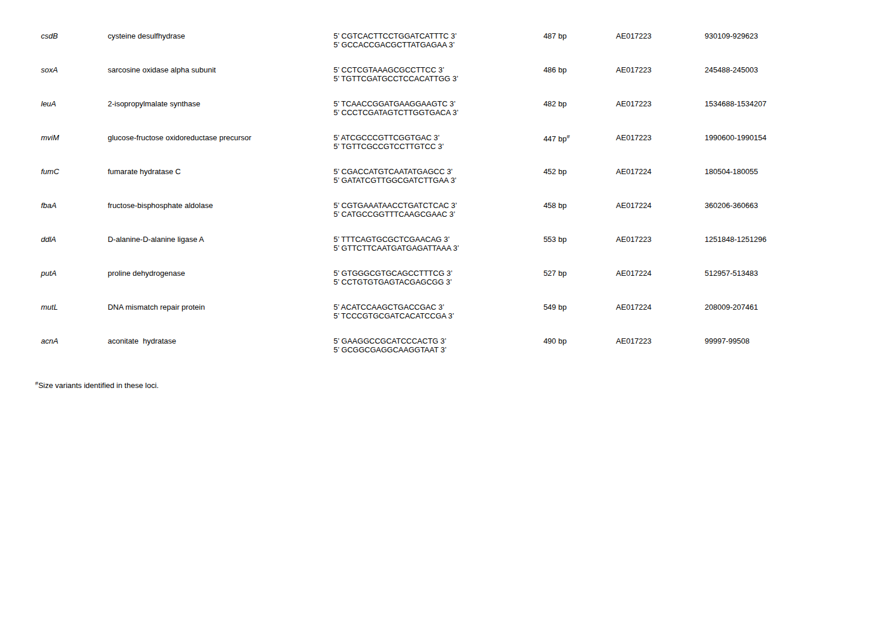| csdB | cysteine desulfhydrase | 5’ CGTCACTTCCTGGATCATTTC 3’ 5’ GCCACCGACGCTTATGAGAA 3’ | 487 bp | AE017223 | 930109-929623 |
| soxA | sarcosine oxidase alpha subunit | 5’ CCTCGTAAAGCGCCTTCC 3’ 5’ TGTTCGATGCCTCCACATTGG 3’ | 486 bp | AE017223 | 245488-245003 |
| leuA | 2-isopropylmalate synthase | 5’ TCAACCGGATGAAGGAAGTC 3’ 5’ CCCTCGATAGTCTTGGTGACA 3’ | 482 bp | AE017223 | 1534688-1534207 |
| mviM | glucose-fructose oxidoreductase precursor | 5’ ATCGCCCGTTCGGTGAC 3’ 5’ TGTTCGCCGTCCTTGTCC 3’ | 447 bp # | AE017223 | 1990600-1990154 |
| fumC | fumarate hydratase C | 5’ CGACCATGTCAATATGAGCC 3’ 5’ GATATCGTTGGCGATCTTGAA 3’ | 452 bp | AE017224 | 180504-180055 |
| fbaA | fructose-bisphosphate aldolase | 5’ CGTGAAATAACCTGATCTCAC 3’ 5’ CATGCCGGTTTCAAGCGAAC 3’ | 458 bp | AE017224 | 360206-360663 |
| ddlA | D-alanine-D-alanine ligase A | 5’ TTTCAGTGCGCTCGAACAG 3’ 5’ GTTCTTCAATGATGAGATTAAA 3’ | 553 bp | AE017223 | 1251848-1251296 |
| putA | proline dehydrogenase | 5’ GTGGGCGTGCAGCCTTTCG 3’ 5’ CCTGTGTGAGTACGAGCGG 3’ | 527 bp | AE017224 | 512957-513483 |
| mutL | DNA mismatch repair protein | 5’ ACATCCAAGCTGACCGAC 3’ 5’ TCCCGTGCGATCACATCCGA 3’ | 549 bp | AE017224 | 208009-207461 |
| acnA | aconitate hydratase | 5’ GAAGGCCGCATCCCACTG 3’ 5’ GCGGCGAGGCAAGGTAAT 3’ | 490 bp | AE017223 | 99997-99508 |
#Size variants identified in these loci.